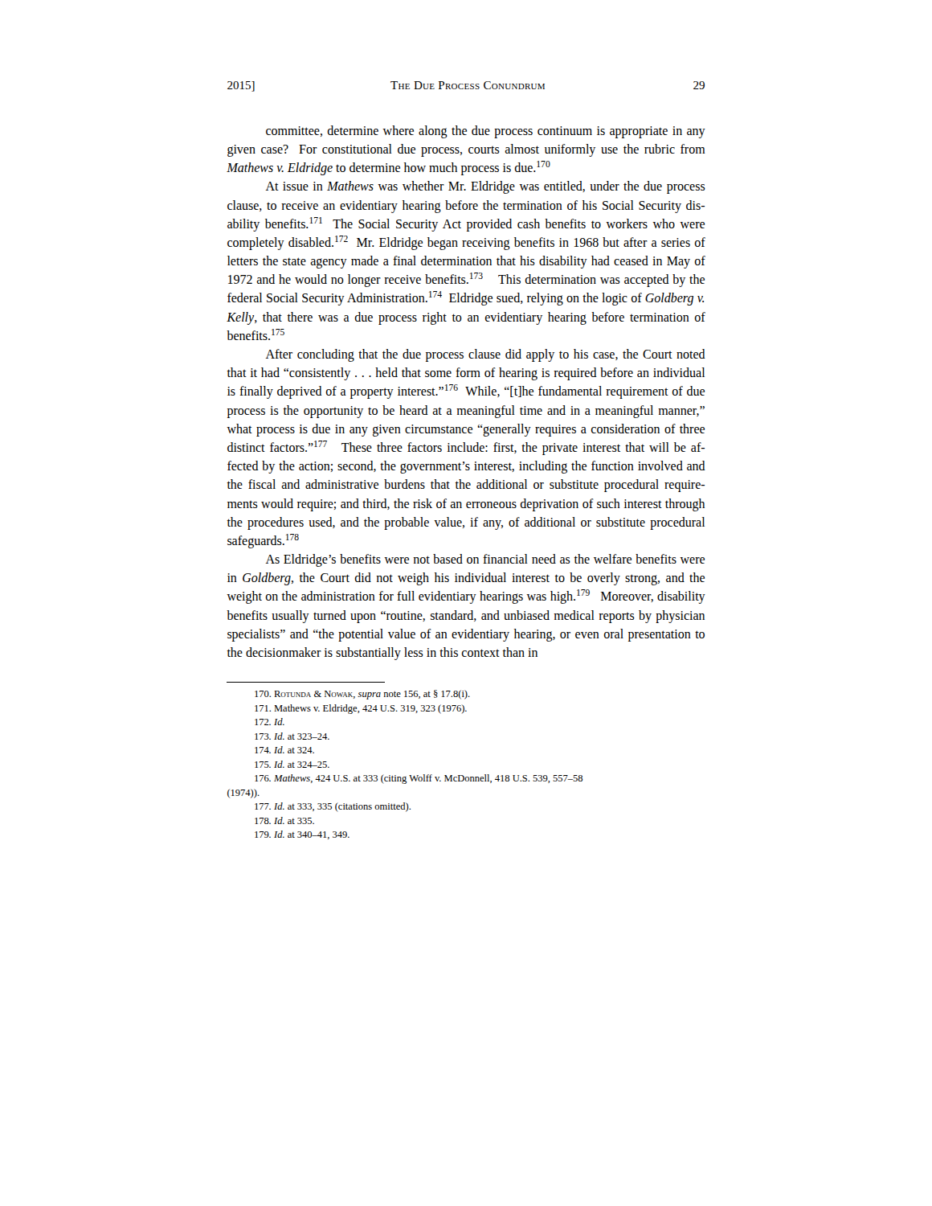2015] The Due Process Conundrum 29
committee, determine where along the due process continuum is appropriate in any given case? For constitutional due process, courts almost uniformly use the rubric from Mathews v. Eldridge to determine how much process is due.170
At issue in Mathews was whether Mr. Eldridge was entitled, under the due process clause, to receive an evidentiary hearing before the termination of his Social Security disability benefits.171 The Social Security Act provided cash benefits to workers who were completely disabled.172 Mr. Eldridge began receiving benefits in 1968 but after a series of letters the state agency made a final determination that his disability had ceased in May of 1972 and he would no longer receive benefits.173 This determination was accepted by the federal Social Security Administration.174 Eldridge sued, relying on the logic of Goldberg v. Kelly, that there was a due process right to an evidentiary hearing before termination of benefits.175
After concluding that the due process clause did apply to his case, the Court noted that it had “consistently . . . held that some form of hearing is required before an individual is finally deprived of a property interest.”176 While, “[t]he fundamental requirement of due process is the opportunity to be heard at a meaningful time and in a meaningful manner,” what process is due in any given circumstance “generally requires a consideration of three distinct factors.”177 These three factors include: first, the private interest that will be affected by the action; second, the government’s interest, including the function involved and the fiscal and administrative burdens that the additional or substitute procedural requirements would require; and third, the risk of an erroneous deprivation of such interest through the procedures used, and the probable value, if any, of additional or substitute procedural safeguards.178
As Eldridge’s benefits were not based on financial need as the welfare benefits were in Goldberg, the Court did not weigh his individual interest to be overly strong, and the weight on the administration for full evidentiary hearings was high.179 Moreover, disability benefits usually turned upon “routine, standard, and unbiased medical reports by physician specialists” and “the potential value of an evidentiary hearing, or even oral presentation to the decisionmaker is substantially less in this context than in
170. Rotunda & Nowak, supra note 156, at § 17.8(i).
171. Mathews v. Eldridge, 424 U.S. 319, 323 (1976).
172. Id.
173. Id. at 323–24.
174. Id. at 324.
175. Id. at 324–25.
176. Mathews, 424 U.S. at 333 (citing Wolff v. McDonnell, 418 U.S. 539, 557–58
(1974)).
177. Id. at 333, 335 (citations omitted).
178. Id. at 335.
179. Id. at 340–41, 349.